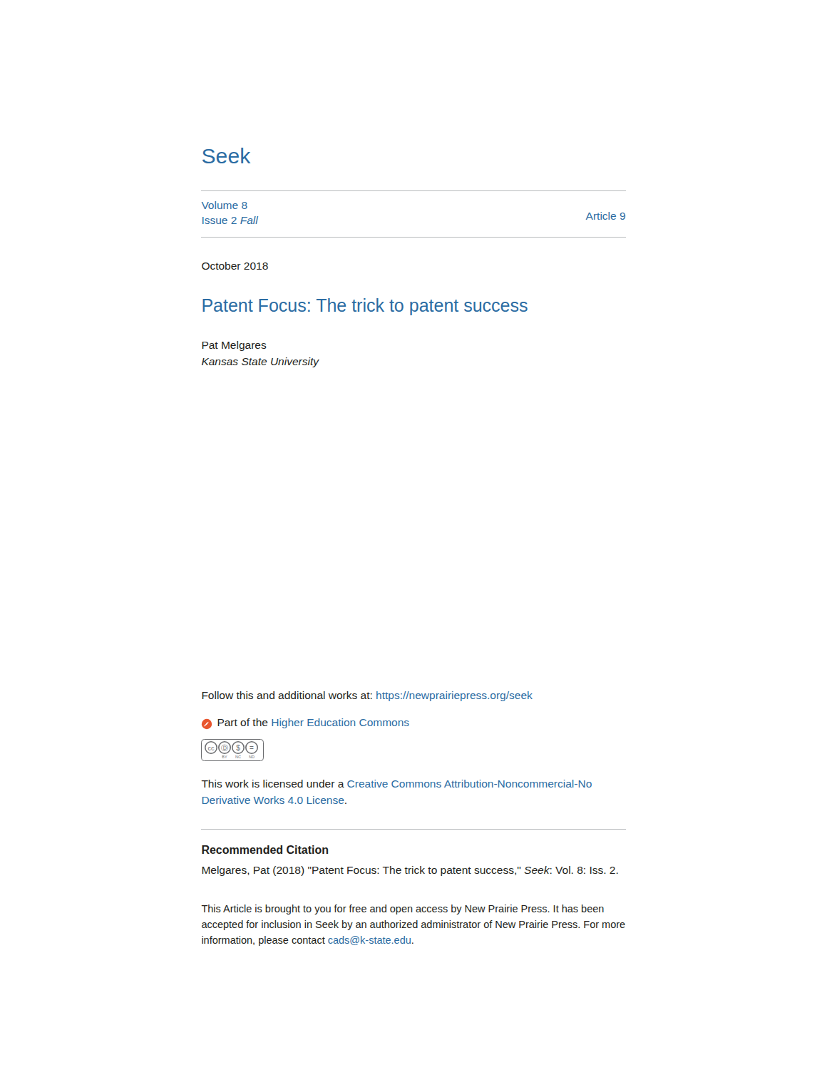Seek
Volume 8
Issue 2 Fall
Article 9
October 2018
Patent Focus: The trick to patent success
Pat Melgares
Kansas State University
Follow this and additional works at: https://newprairiepress.org/seek
Part of the Higher Education Commons
cc Ⓓ $ = BY NC ND
This work is licensed under a Creative Commons Attribution-Noncommercial-No Derivative Works 4.0 License.
Recommended Citation
Melgares, Pat (2018) "Patent Focus: The trick to patent success," Seek: Vol. 8: Iss. 2.
This Article is brought to you for free and open access by New Prairie Press. It has been accepted for inclusion in Seek by an authorized administrator of New Prairie Press. For more information, please contact cads@k-state.edu.